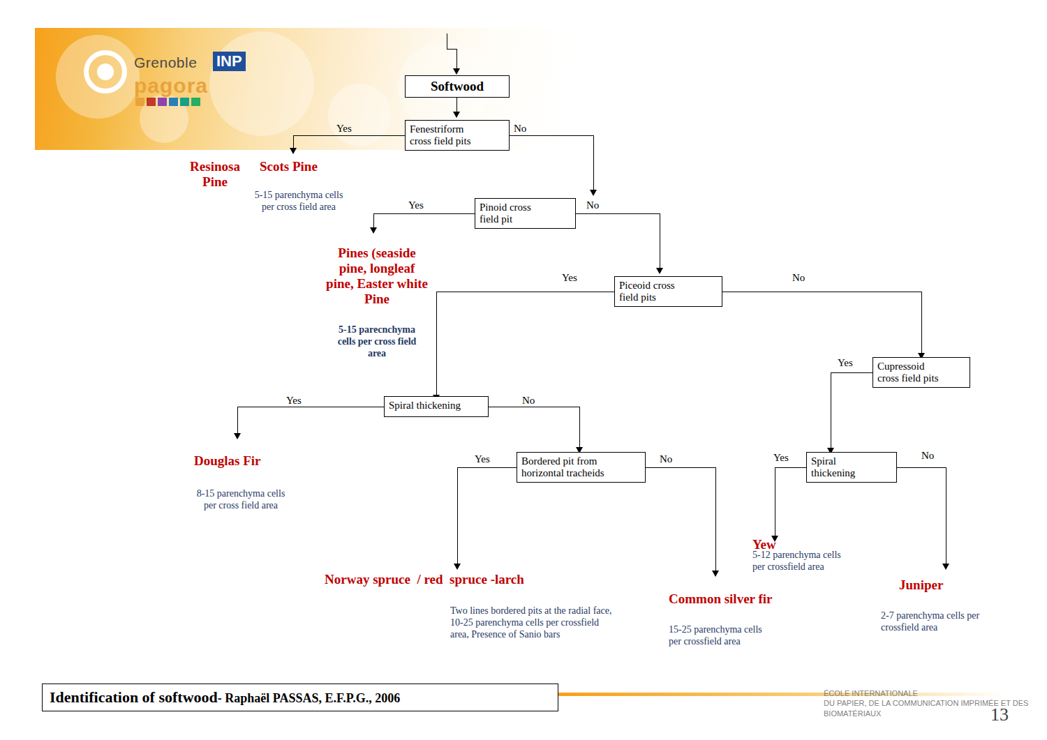Grenoble
INP
pagora
Softwood
Fenestriform
cross field pits
Yes
No
Resinosa
Pine
Scots Pine
5-15 parenchyma cells
per cross field area
Pinoid cross
field pit
Yes
No
Pines (seaside
pine, longleaf
pine, Easter white
Pine
5-15 parecnchyma
cells per cross field
area
Piceoid cross
field pits
Yes
No
Cupressoid
cross field pits
Yes
Spiral thickening
Yes
No
Douglas Fir
8-15 parenchyma cells
per cross field area
Bordered pit from
horizontal tracheids
Yes
No
Spiral
thickening
Yes
No
Norway spruce / red spruce -larch
Two lines bordered pits at the radial face,
10-25 parenchyma cells per crossfield
area, Presence of Sanio bars
Common silver fir
15-25 parenchyma cells
per crossfield area
Yew
5-12 parenchyma cells
per crossfield area
Juniper
2-7 parenchyma cells per
crossfield area
Identification of softwood- Raphaël PASSAS, E.F.P.G., 2006
ÉCOLE INTERNATIONALE
DU PAPIER, DE LA COMMUNICATION IMPRIMÉE ET DES BIOMATÉRIAUX
13